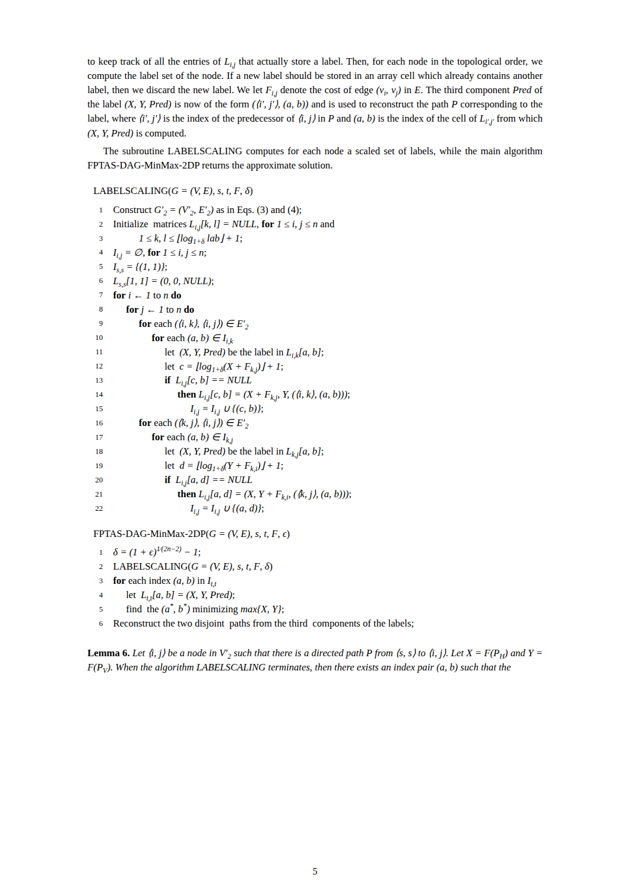to keep track of all the entries of Li,j that actually store a label. Then, for each node in the topological order, we compute the label set of the node. If a new label should be stored in an array cell which already contains another label, then we discard the new label. We let Fi,j denote the cost of edge (vi, vj) in E. The third component Pred of the label (X, Y, Pred) is now of the form (⟨i′, j′⟩, (a, b)) and is used to reconstruct the path P corresponding to the label, where ⟨i′, j′⟩ is the index of the predecessor of ⟨i, j⟩ in P and (a, b) is the index of the cell of Li′,j′ from which (X, Y, Pred) is computed.
The subroutine LABELSCALING computes for each node a scaled set of labels, while the main algorithm FPTAS-DAG-MinMax-2DP returns the approximate solution.
LABELSCALING(G = (V, E), s, t, F, δ)
Construct G′2 = (V′2, E′2) as in Eqs. (3) and (4);
Initialize matrices Li,j[k, l] = NULL, for 1 ≤ i, j ≤ n and
1 ≤ k, l ≤ ⌊log1+δ lab⌋ + 1;
Ii,j = ∅, for 1 ≤ i, j ≤ n;
Is,s = {(1, 1)};
Ls,s[1, 1] = (0, 0, NULL);
for i ← 1 to n do
for j ← 1 to n do
for each (⟨i, k⟩, ⟨i, j⟩) ∈ E′2
for each (a, b) ∈ Ii,k
let (X, Y, Pred) be the label in Li,k[a, b];
let c = ⌊log1+δ(X + Fk,j)⌋ + 1;
if Li,j[c, b] == NULL
then Li,j[c, b] = (X + Fk,j, Y, (⟨i, k⟩, (a, b)));
Ii,j = Ii,j ∪ {(c, b)};
for each (⟨k, j⟩, ⟨i, j⟩) ∈ E′2
for each (a, b) ∈ Ik,j
let (X, Y, Pred) be the label in Lk,j[a, b];
let d = ⌊log1+δ(Y + Fk,i)⌋ + 1;
if Li,j[a, d] == NULL
then Li,j[a, d] = (X, Y + Fk,i, (⟨k, j⟩, (a, b)));
Ii,j = Ii,j ∪ {(a, d)};
FPTAS-DAG-MinMax-2DP(G = (V, E), s, t, F, ϵ)
δ = (1 + ϵ)1⁄(2n−2) − 1;
LABELSCALING(G = (V, E), s, t, F, δ)
for each index (a, b) in It,t
let Lt,t[a, b] = (X, Y, Pred);
find the (a*, b*) minimizing max{X, Y};
Reconstruct the two disjoint paths from the third components of the labels;
Lemma 6. Let ⟨i, j⟩ be a node in V′2 such that there is a directed path P from ⟨s, s⟩ to ⟨i, j⟩. Let X = F(PH) and Y = F(PV). When the algorithm LABELSCALING terminates, then there exists an index pair (a, b) such that the
5